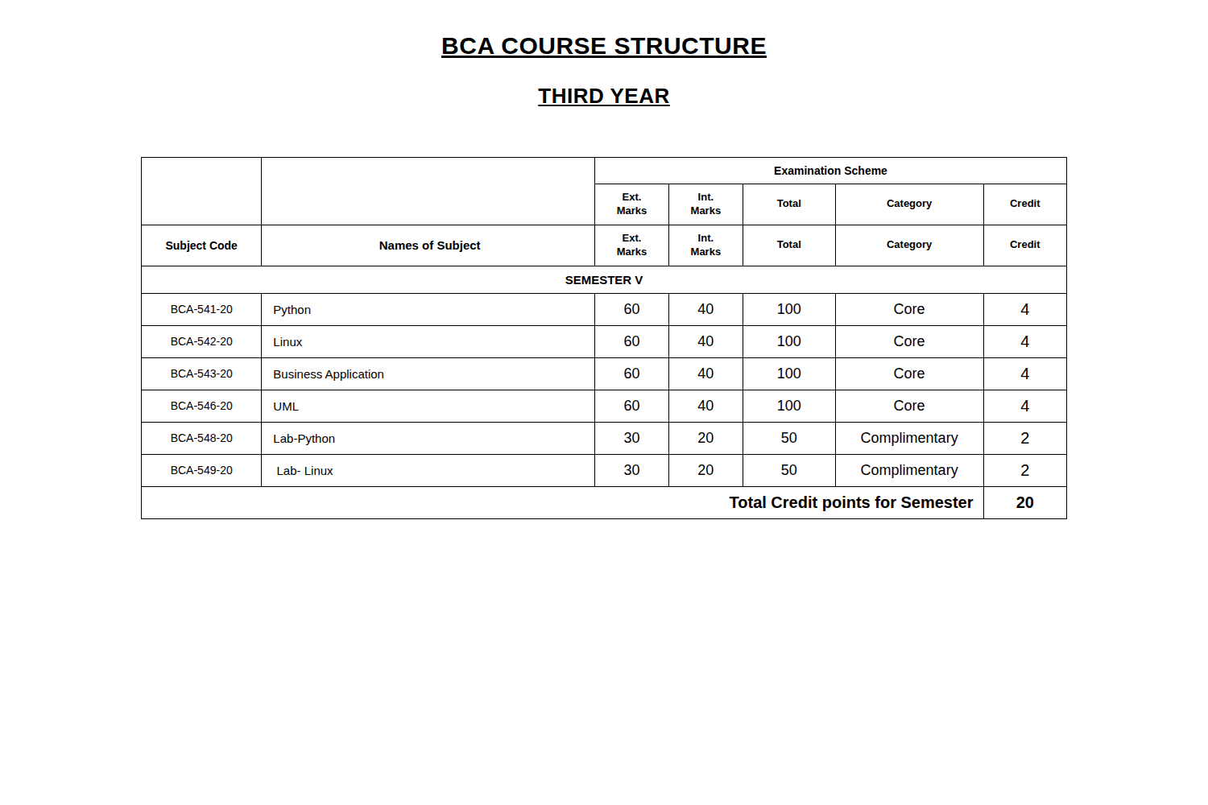BCA COURSE STRUCTURE
THIRD YEAR
| | | Examination Scheme |
| Ext. Marks | Int. Marks | Total | Category | Credit |
| Subject Code | Names of Subject | Ext. Marks | Int. Marks | Total | Category | Credit |
| SEMESTER V |
| BCA-541-20 | Python | 60 | 40 | 100 | Core | 4 |
| BCA-542-20 | Linux | 60 | 40 | 100 | Core | 4 |
| BCA-543-20 | Business Application | 60 | 40 | 100 | Core | 4 |
| BCA-546-20 | UML | 60 | 40 | 100 | Core | 4 |
| BCA-548-20 | Lab-Python | 30 | 20 | 50 | Complimentary | 2 |
| BCA-549-20 | Lab- Linux | 30 | 20 | 50 | Complimentary | 2 |
| Total Credit points for Semester | 20 |